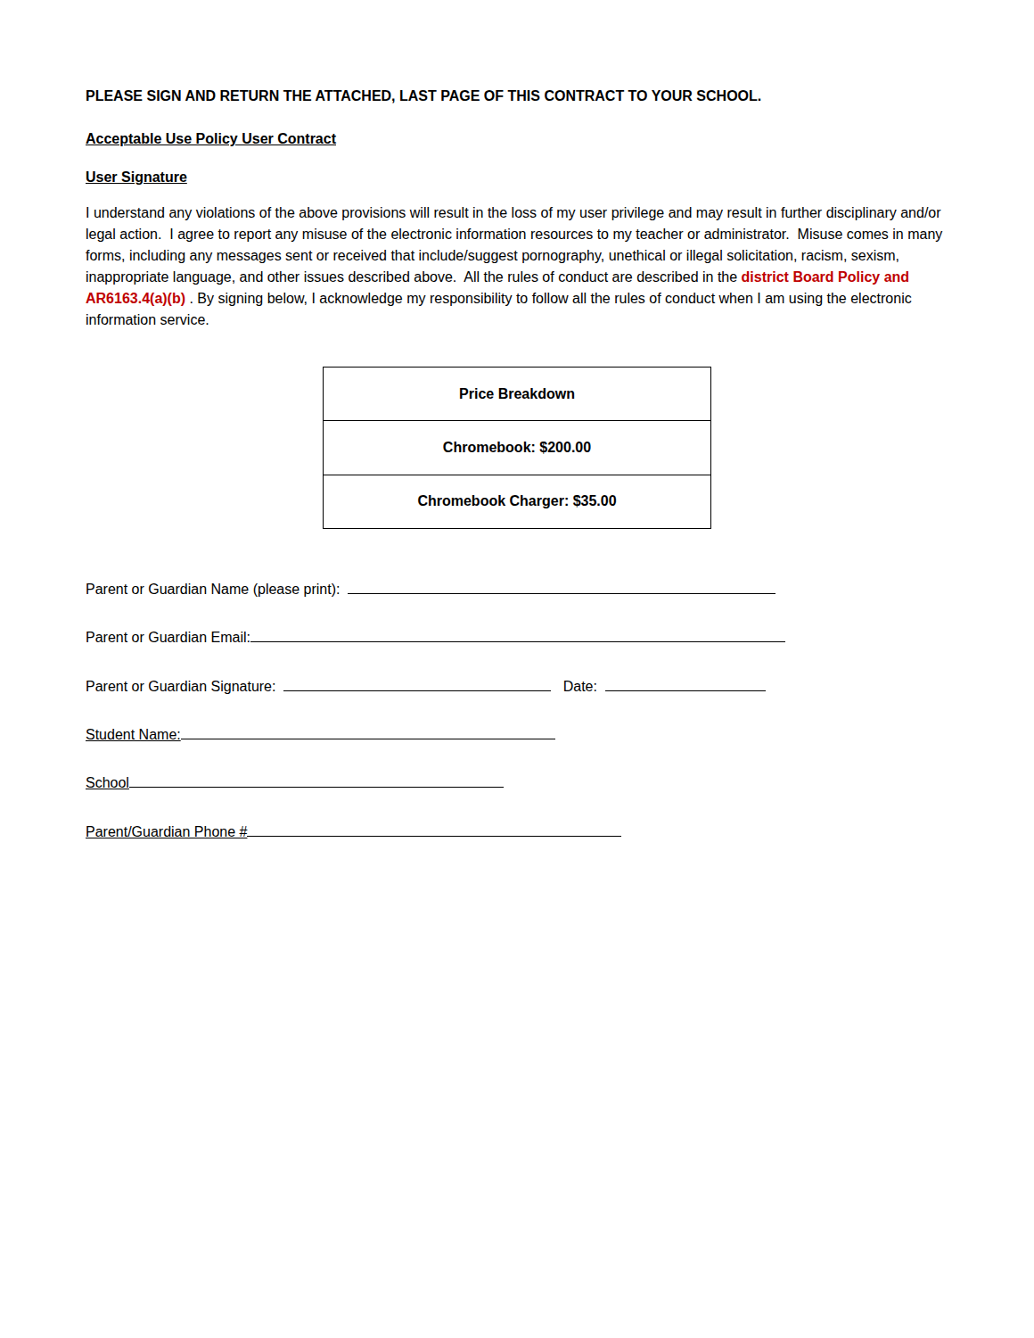Please sign and return the attached, last page of this contract to your school.
Acceptable Use Policy User Contract
User Signature
I understand any violations of the above provisions will result in the loss of my user privilege and may result in further disciplinary and/or legal action. I agree to report any misuse of the electronic information resources to my teacher or administrator. Misuse comes in many forms, including any messages sent or received that include/suggest pornography, unethical or illegal solicitation, racism, sexism, inappropriate language, and other issues described above. All the rules of conduct are described in the district Board Policy and AR6163.4(a)(b) . By signing below, I acknowledge my responsibility to follow all the rules of conduct when I am using the electronic information service.
| Price Breakdown |
| Chromebook: $200.00 |
| Chromebook Charger: $35.00 |
Parent or Guardian Name (please print):
Parent or Guardian Email:
Parent or Guardian Signature: Date:
Student Name:
School
Parent/Guardian Phone #